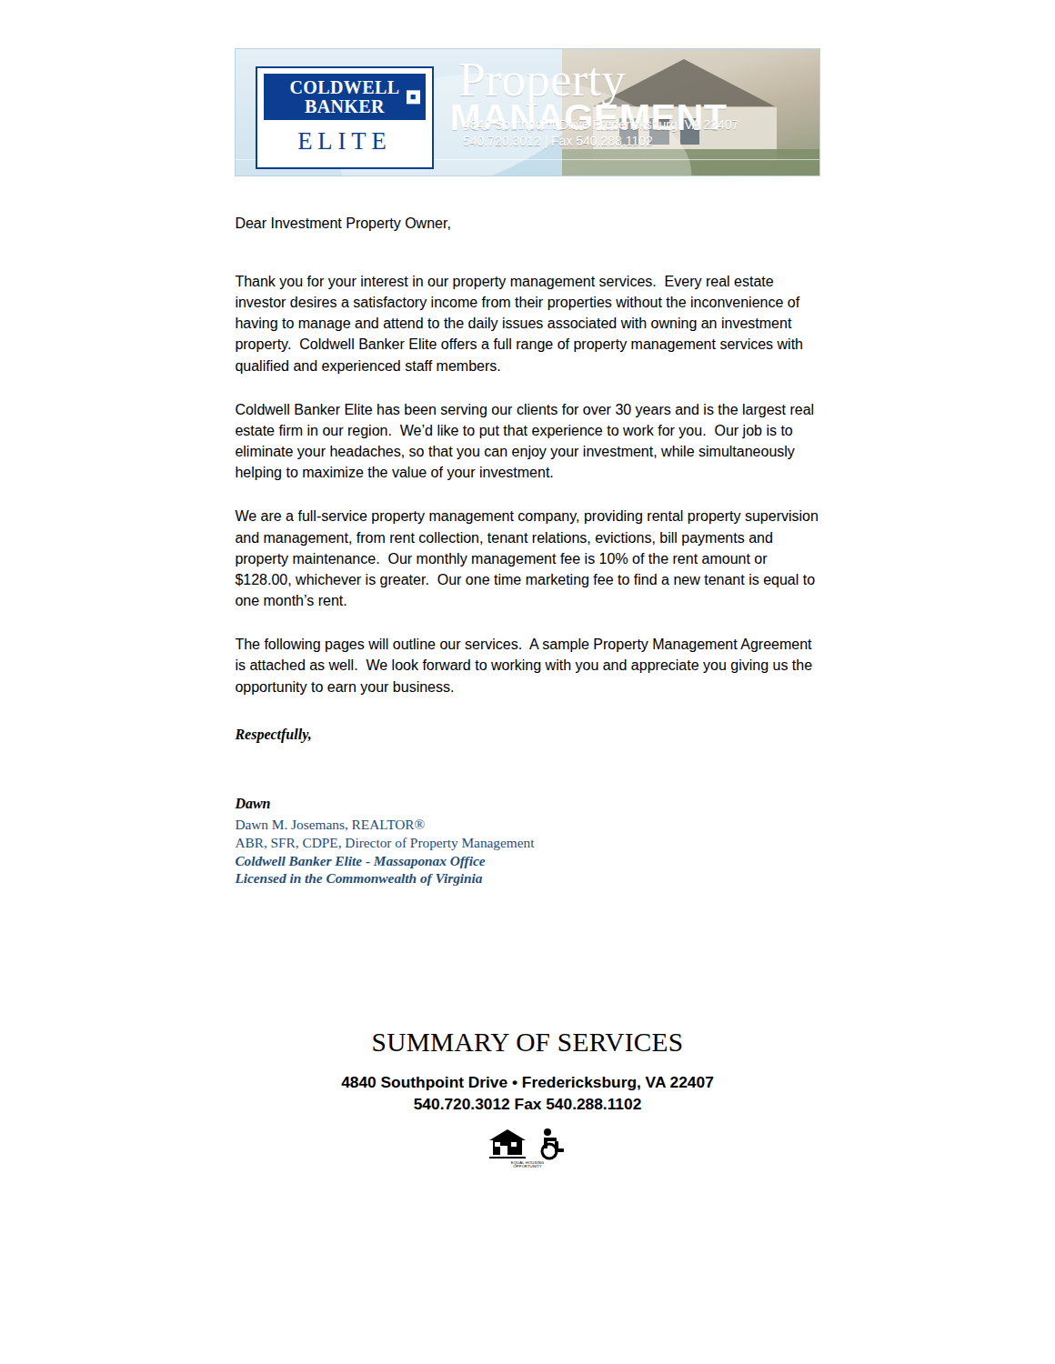COLDWELL
BANKER■
ELITE
Property
MANAGEMENT
4840 Southpoint Drive Fredericksburg, VA 22407
540.720.3012 | Fax 540.288.1102
Dear Investment Property Owner,
Thank you for your interest in our property management services. Every real estate investor desires a satisfactory income from their properties without the inconvenience of having to manage and attend to the daily issues associated with owning an investment property. Coldwell Banker Elite offers a full range of property management services with qualified and experienced staff members.
Coldwell Banker Elite has been serving our clients for over 30 years and is the largest real estate firm in our region. We’d like to put that experience to work for you. Our job is to eliminate your headaches, so that you can enjoy your investment, while simultaneously helping to maximize the value of your investment.
We are a full-service property management company, providing rental property supervision and management, from rent collection, tenant relations, evictions, bill payments and property maintenance. Our monthly management fee is 10% of the rent amount or $128.00, whichever is greater. Our one time marketing fee to find a new tenant is equal to one month’s rent.
The following pages will outline our services. A sample Property Management Agreement is attached as well. We look forward to working with you and appreciate you giving us the opportunity to earn your business.
Respectfully,
Dawn
Dawn M. Josemans, REALTOR®
ABR, SFR, CDPE, Director of Property Management
Coldwell Banker Elite - Massaponax Office
Licensed in the Commonwealth of Virginia
SUMMARY OF SERVICES
4840 Southpoint Drive • Fredericksburg, VA 22407
540.720.3012 Fax 540.288.1102
EQUAL HOUSING
OPPORTUNITY